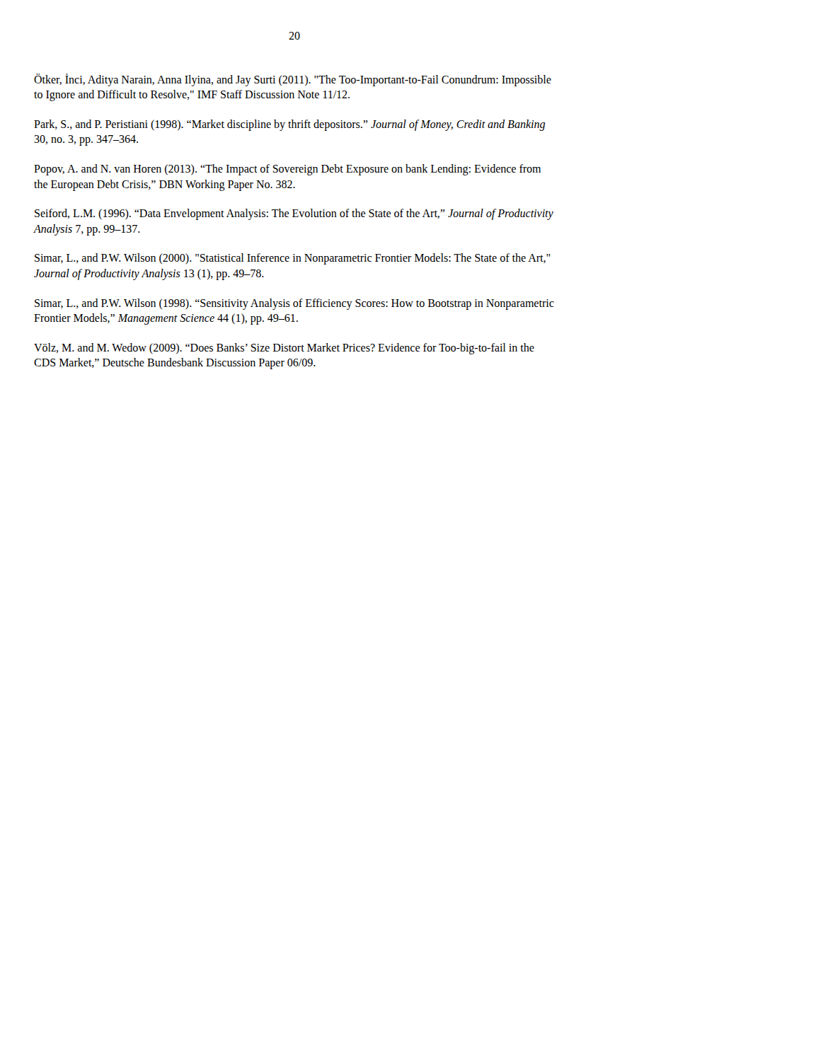20
Ötker, İnci, Aditya Narain, Anna Ilyina, and Jay Surti (2011). "The Too-Important-to-Fail Conundrum: Impossible to Ignore and Difficult to Resolve," IMF Staff Discussion Note 11/12.
Park, S., and P. Peristiani (1998). “Market discipline by thrift depositors.” Journal of Money, Credit and Banking 30, no. 3, pp. 347–364.
Popov, A. and N. van Horen (2013). “The Impact of Sovereign Debt Exposure on bank Lending: Evidence from the European Debt Crisis,” DBN Working Paper No. 382.
Seiford, L.M. (1996). “Data Envelopment Analysis: The Evolution of the State of the Art,” Journal of Productivity Analysis 7, pp. 99–137.
Simar, L., and P.W. Wilson (2000). "Statistical Inference in Nonparametric Frontier Models: The State of the Art," Journal of Productivity Analysis 13 (1), pp. 49–78.
Simar, L., and P.W. Wilson (1998). “Sensitivity Analysis of Efficiency Scores: How to Bootstrap in Nonparametric Frontier Models,” Management Science 44 (1), pp. 49–61.
Völz, M. and M. Wedow (2009). “Does Banks’ Size Distort Market Prices? Evidence for Too-big-to-fail in the CDS Market,” Deutsche Bundesbank Discussion Paper 06/09.